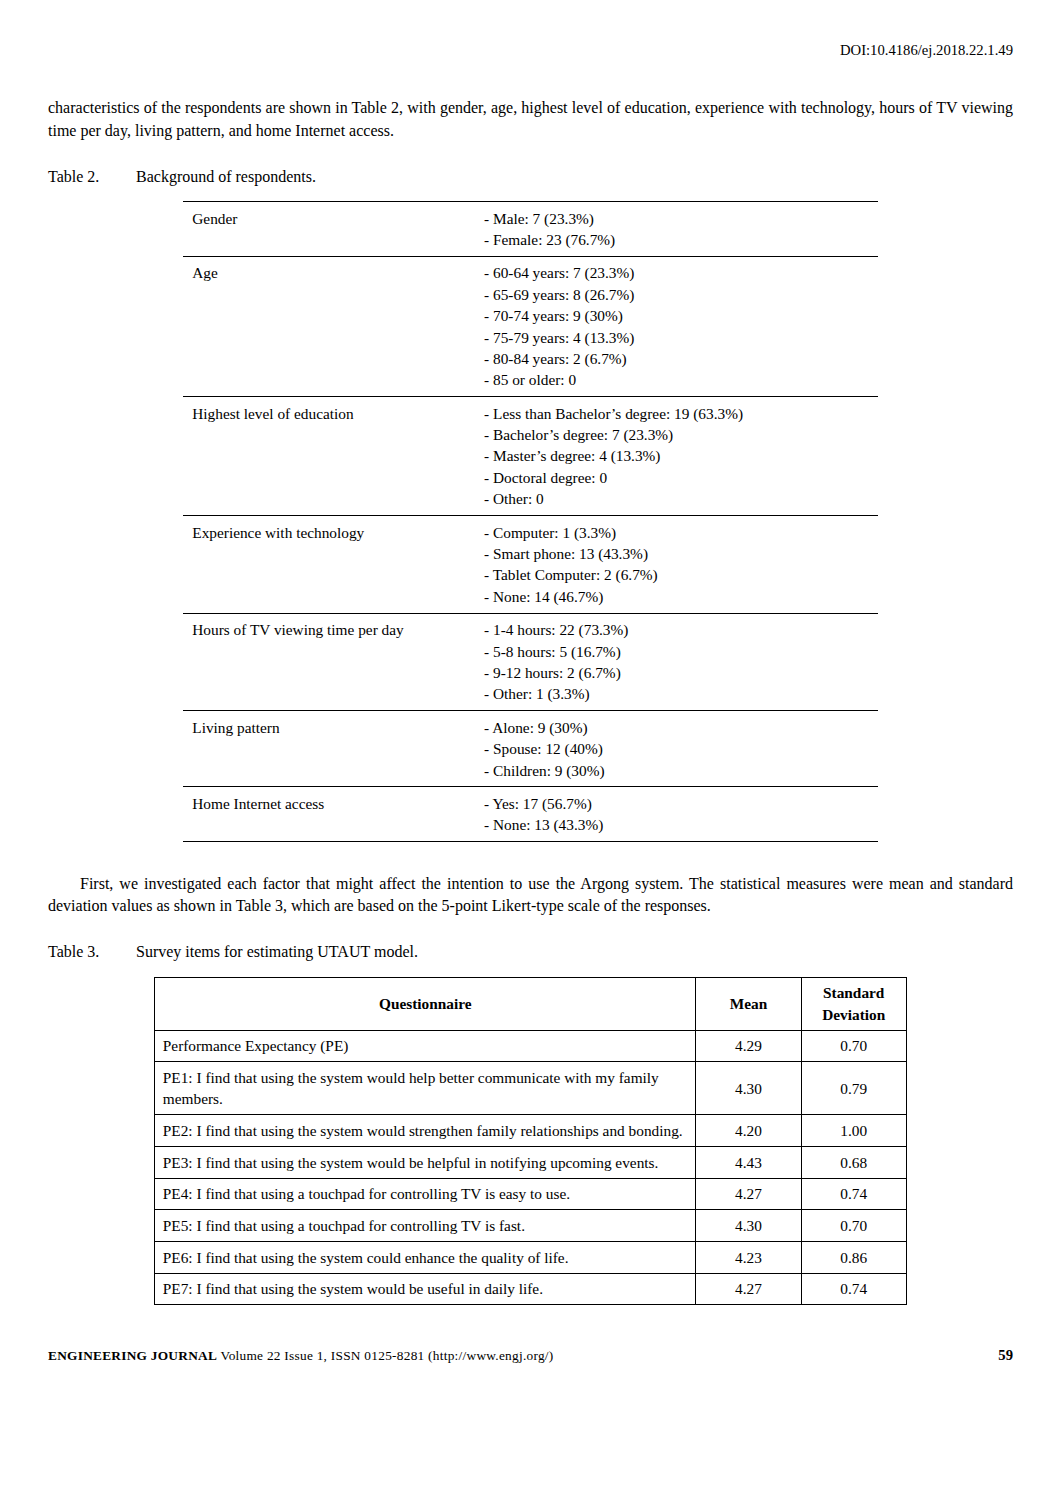DOI:10.4186/ej.2018.22.1.49
characteristics of the respondents are shown in Table 2, with gender, age, highest level of education, experience with technology, hours of TV viewing time per day, living pattern, and home Internet access.
Table 2. Background of respondents.
| Gender | - Male: 7 (23.3%) - Female: 23 (76.7%) |
| Age | - 60-64 years: 7 (23.3%) - 65-69 years: 8 (26.7%) - 70-74 years: 9 (30%) - 75-79 years: 4 (13.3%) - 80-84 years: 2 (6.7%) - 85 or older: 0 |
| Highest level of education | - Less than Bachelor’s degree: 19 (63.3%) - Bachelor’s degree: 7 (23.3%) - Master’s degree: 4 (13.3%) - Doctoral degree: 0 - Other: 0 |
| Experience with technology | - Computer: 1 (3.3%) - Smart phone: 13 (43.3%) - Tablet Computer: 2 (6.7%) - None: 14 (46.7%) |
| Hours of TV viewing time per day | - 1-4 hours: 22 (73.3%) - 5-8 hours: 5 (16.7%) - 9-12 hours: 2 (6.7%) - Other: 1 (3.3%) |
| Living pattern | - Alone: 9 (30%) - Spouse: 12 (40%) - Children: 9 (30%) |
| Home Internet access | - Yes: 17 (56.7%) - None: 13 (43.3%) |
First, we investigated each factor that might affect the intention to use the Argong system. The statistical measures were mean and standard deviation values as shown in Table 3, which are based on the 5-point Likert-type scale of the responses.
Table 3. Survey items for estimating UTAUT model.
| Questionnaire | Mean | Standard Deviation |
| --- | --- | --- |
| Performance Expectancy (PE) | 4.29 | 0.70 |
| PE1: I find that using the system would help better communicate with my family members. | 4.30 | 0.79 |
| PE2: I find that using the system would strengthen family relationships and bonding. | 4.20 | 1.00 |
| PE3: I find that using the system would be helpful in notifying upcoming events. | 4.43 | 0.68 |
| PE4: I find that using a touchpad for controlling TV is easy to use. | 4.27 | 0.74 |
| PE5: I find that using a touchpad for controlling TV is fast. | 4.30 | 0.70 |
| PE6: I find that using the system could enhance the quality of life. | 4.23 | 0.86 |
| PE7: I find that using the system would be useful in daily life. | 4.27 | 0.74 |
ENGINEERING JOURNAL Volume 22 Issue 1, ISSN 0125-8281 (http://www.engj.org/)
59